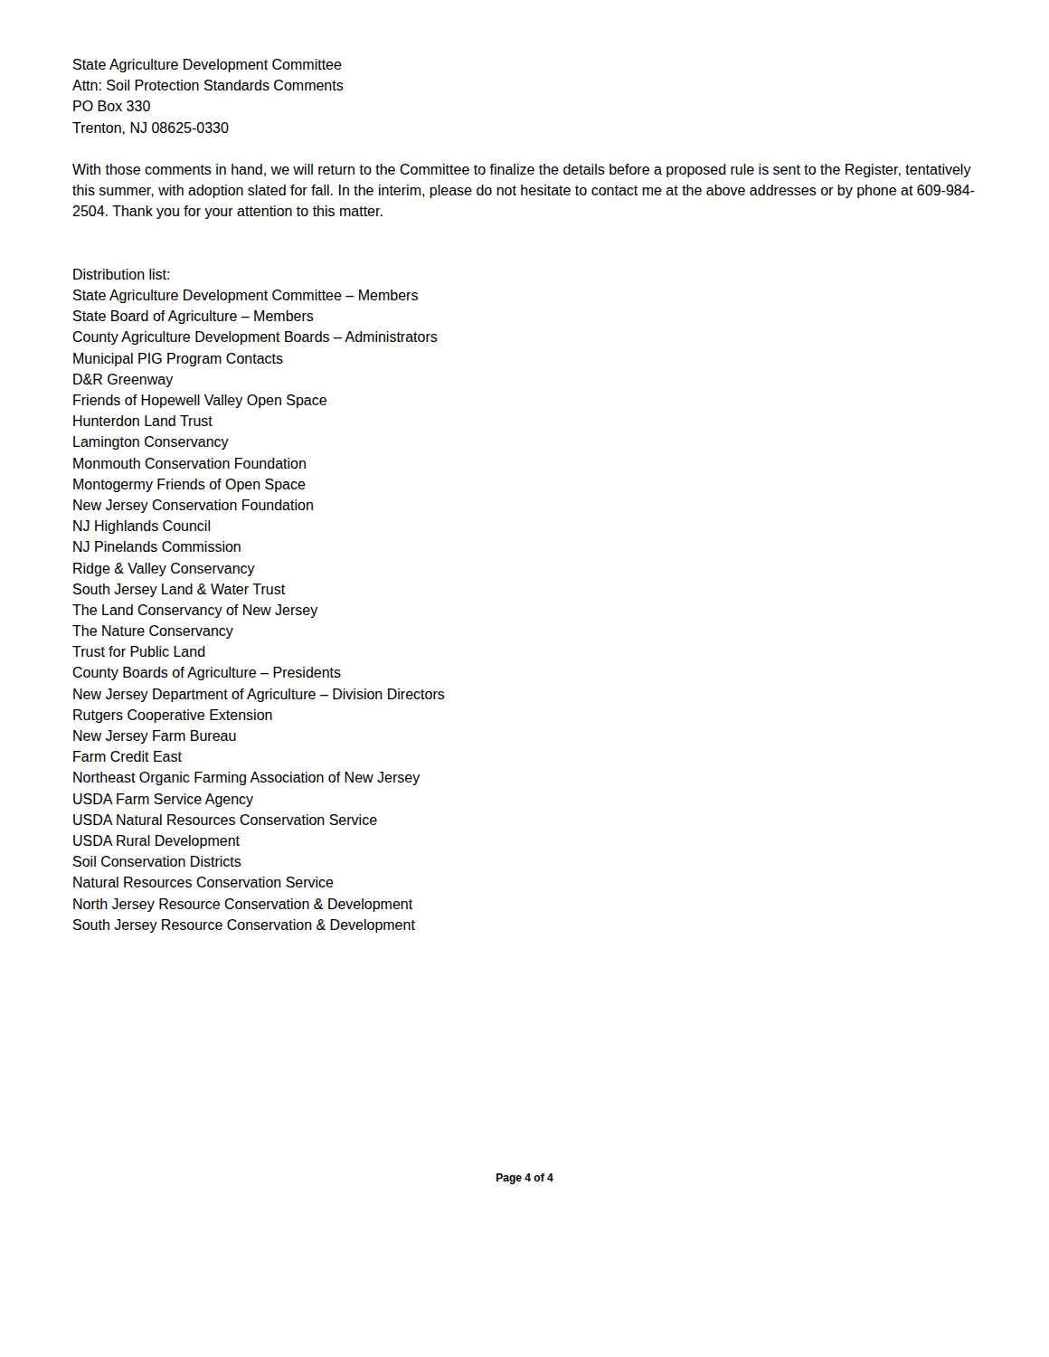State Agriculture Development Committee
Attn: Soil Protection Standards Comments
PO Box 330
Trenton, NJ 08625-0330
With those comments in hand, we will return to the Committee to finalize the details before a proposed rule is sent to the Register, tentatively this summer, with adoption slated for fall. In the interim, please do not hesitate to contact me at the above addresses or by phone at 609-984-2504. Thank you for your attention to this matter.
Distribution list:
State Agriculture Development Committee – Members
State Board of Agriculture – Members
County Agriculture Development Boards – Administrators
Municipal PIG Program Contacts
D&R Greenway
Friends of Hopewell Valley Open Space
Hunterdon Land Trust
Lamington Conservancy
Monmouth Conservation Foundation
Montogermy Friends of Open Space
New Jersey Conservation Foundation
NJ Highlands Council
NJ Pinelands Commission
Ridge & Valley Conservancy
South Jersey Land & Water Trust
The Land Conservancy of New Jersey
The Nature Conservancy
Trust for Public Land
County Boards of Agriculture – Presidents
New Jersey Department of Agriculture – Division Directors
Rutgers Cooperative Extension
New Jersey Farm Bureau
Farm Credit East
Northeast Organic Farming Association of New Jersey
USDA Farm Service Agency
USDA Natural Resources Conservation Service
USDA Rural Development
Soil Conservation Districts
Natural Resources Conservation Service
North Jersey Resource Conservation & Development
South Jersey Resource Conservation & Development
Page 4 of 4